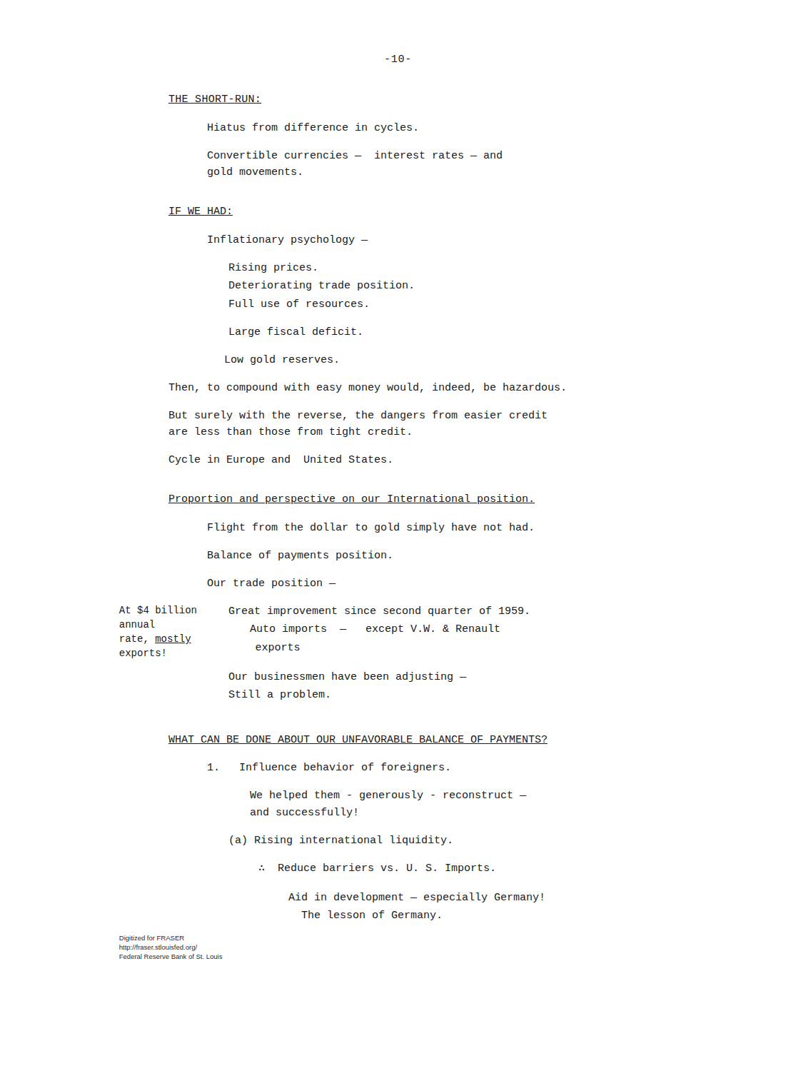-10-
THE SHORT-RUN:
Hiatus from difference in cycles.
Convertible currencies — interest rates — and
gold movements.
IF WE HAD:
Inflationary psychology —
Rising prices.
Deteriorating trade position.
Full use of resources.
Large fiscal deficit.
Low gold reserves.
Then, to compound with easy money would, indeed, be hazardous.
But surely with the reverse, the dangers from easier credit
are less than those from tight credit.
Cycle in Europe and United States.
Proportion and perspective on our International position.
Flight from the dollar to gold simply have not had.
Balance of payments position.
Our trade position —
At $4 billion annual
rate, mostly exports!
Great improvement since second quarter of 1959.
Auto imports — except V.W. & Renault
exports
Our businessmen have been adjusting —
Still a problem.
WHAT CAN BE DONE ABOUT OUR UNFAVORABLE BALANCE OF PAYMENTS?
1. Influence behavior of foreigners.
We helped them - generously - reconstruct —
and successfully!
(a) Rising international liquidity.
∴ Reduce barriers vs. U. S. Imports.
Aid in development — especially Germany!
The lesson of Germany.
Digitized for FRASER
http://fraser.stlouisfed.org/
Federal Reserve Bank of St. Louis